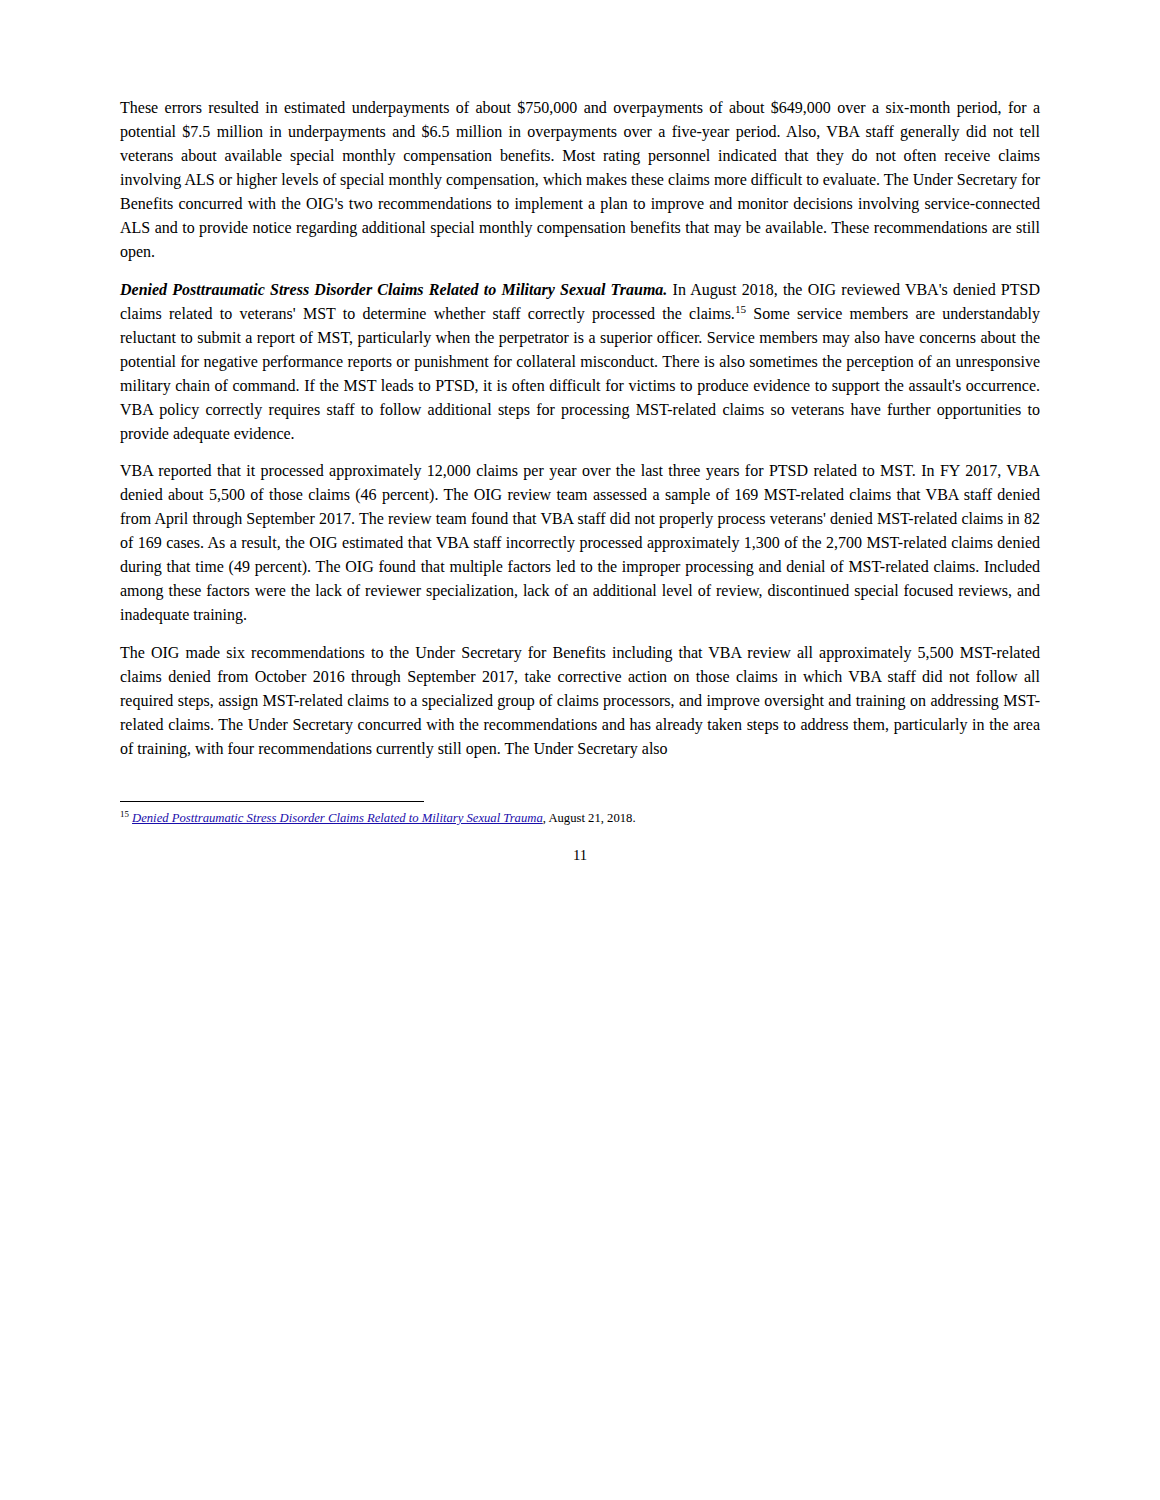These errors resulted in estimated underpayments of about $750,000 and overpayments of about $649,000 over a six-month period, for a potential $7.5 million in underpayments and $6.5 million in overpayments over a five-year period. Also, VBA staff generally did not tell veterans about available special monthly compensation benefits. Most rating personnel indicated that they do not often receive claims involving ALS or higher levels of special monthly compensation, which makes these claims more difficult to evaluate. The Under Secretary for Benefits concurred with the OIG's two recommendations to implement a plan to improve and monitor decisions involving service-connected ALS and to provide notice regarding additional special monthly compensation benefits that may be available. These recommendations are still open.
Denied Posttraumatic Stress Disorder Claims Related to Military Sexual Trauma. In August 2018, the OIG reviewed VBA's denied PTSD claims related to veterans' MST to determine whether staff correctly processed the claims.15 Some service members are understandably reluctant to submit a report of MST, particularly when the perpetrator is a superior officer. Service members may also have concerns about the potential for negative performance reports or punishment for collateral misconduct. There is also sometimes the perception of an unresponsive military chain of command. If the MST leads to PTSD, it is often difficult for victims to produce evidence to support the assault's occurrence. VBA policy correctly requires staff to follow additional steps for processing MST-related claims so veterans have further opportunities to provide adequate evidence.
VBA reported that it processed approximately 12,000 claims per year over the last three years for PTSD related to MST. In FY 2017, VBA denied about 5,500 of those claims (46 percent). The OIG review team assessed a sample of 169 MST-related claims that VBA staff denied from April through September 2017. The review team found that VBA staff did not properly process veterans' denied MST-related claims in 82 of 169 cases. As a result, the OIG estimated that VBA staff incorrectly processed approximately 1,300 of the 2,700 MST-related claims denied during that time (49 percent). The OIG found that multiple factors led to the improper processing and denial of MST-related claims. Included among these factors were the lack of reviewer specialization, lack of an additional level of review, discontinued special focused reviews, and inadequate training.
The OIG made six recommendations to the Under Secretary for Benefits including that VBA review all approximately 5,500 MST-related claims denied from October 2016 through September 2017, take corrective action on those claims in which VBA staff did not follow all required steps, assign MST-related claims to a specialized group of claims processors, and improve oversight and training on addressing MST-related claims. The Under Secretary concurred with the recommendations and has already taken steps to address them, particularly in the area of training, with four recommendations currently still open. The Under Secretary also
15 Denied Posttraumatic Stress Disorder Claims Related to Military Sexual Trauma, August 21, 2018.
11